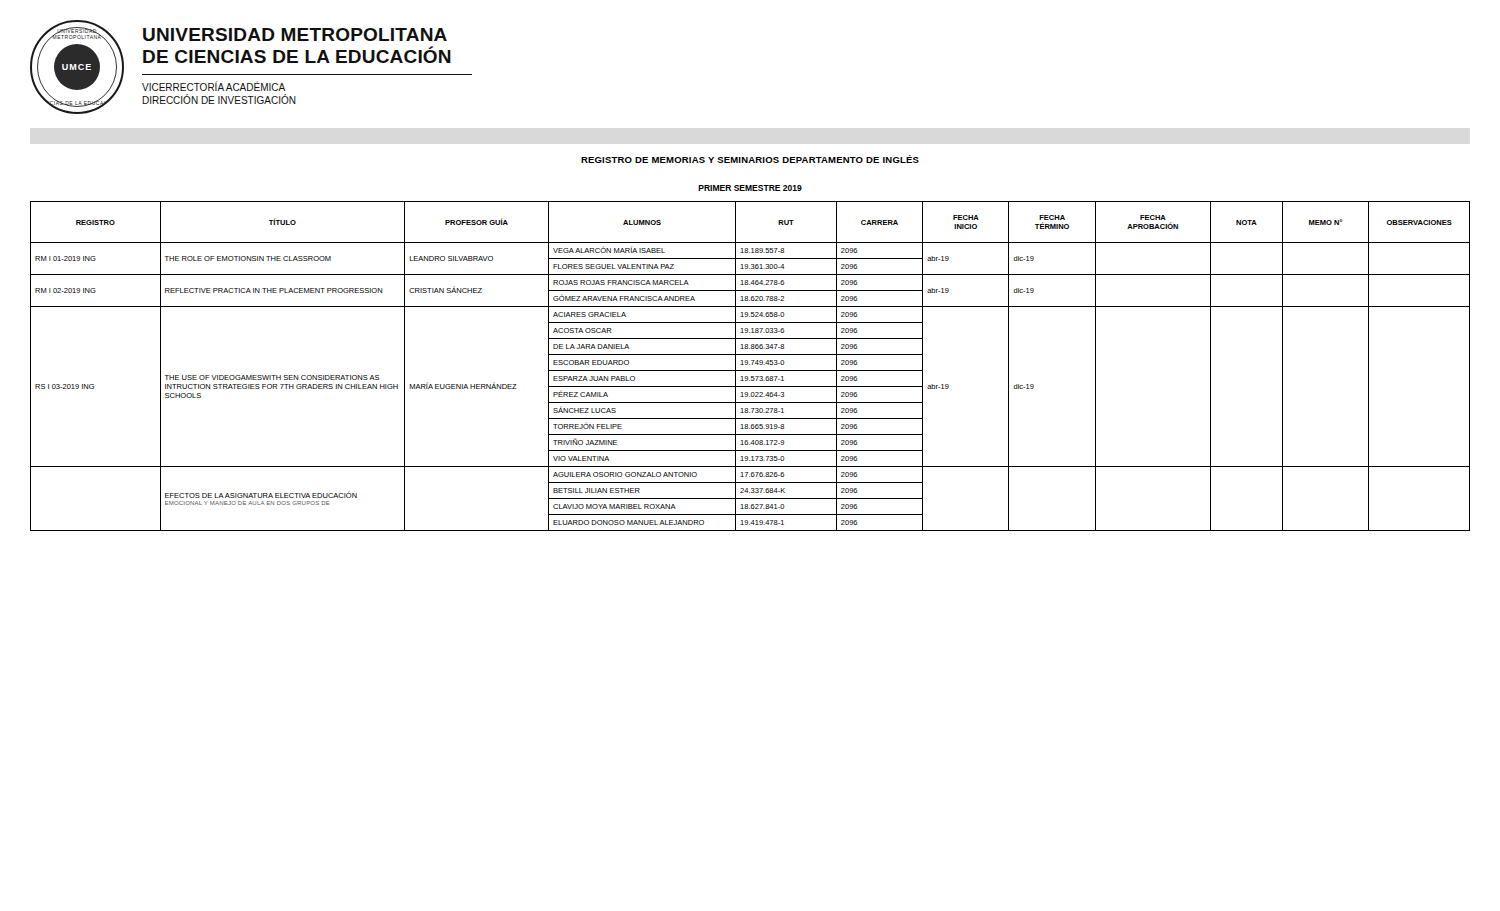UNIVERSIDAD METROPOLITANA
UMCE
CIENCIAS DE LA EDUCACIÓN
UNIVERSIDAD METROPOLITANA
DE CIENCIAS DE LA EDUCACIÓN
VICERRECTORÍA ACADÉMICA
DIRECCIÓN DE INVESTIGACIÓN
REGISTRO DE MEMORIAS Y SEMINARIOS DEPARTAMENTO DE INGLÉS
PRIMER SEMESTRE 2019
| REGISTRO | TÍTULO | PROFESOR GUÍA | ALUMNOS | RUT | CARRERA | FECHA INICIO | FECHA TÉRMINO | FECHA APROBACIÓN | NOTA | MEMO N° | OBSERVACIONES |
| --- | --- | --- | --- | --- | --- | --- | --- | --- | --- | --- | --- |
| RM I 01-2019 ING | THE ROLE OF EMOTIONSIN THE CLASSROOM | LEANDRO SILVABRAVO | VEGA ALARCÓN MARÍA ISABEL | 18.189.557-8 | 2096 | abr-19 | dic-19 | | | | |
| FLORES SEGUEL VALENTINA PAZ | 19.361.300-4 | 2096 |
| RM I 02-2019 ING | REFLECTIVE PRACTICA IN THE PLACEMENT PROGRESSION | CRISTIAN SÁNCHEZ | ROJAS ROJAS FRANCISCA MARCELA | 18.464.278-6 | 2096 | abr-19 | dic-19 | | | | |
| GÓMEZ ARAVENA FRANCISCA ANDREA | 18.620.788-2 | 2096 |
| RS I 03-2019 ING | THE USE OF VIDEOGAMESWITH SEN CONSIDERATIONS AS INTRUCTION STRATEGIES FOR 7TH GRADERS IN CHILEAN HIGH SCHOOLS | MARÍA EUGENIA HERNÁNDEZ | ACIARES GRACIELA | 19.524.658-0 | 2096 | abr-19 | dic-19 | | | | |
| ACOSTA OSCAR | 19.187.033-6 | 2096 |
| DE LA JARA DANIELA | 18.866.347-8 | 2096 |
| ESCOBAR EDUARDO | 19.749.453-0 | 2096 |
| ESPARZA JUAN PABLO | 19.573.687-1 | 2096 |
| PÉREZ CAMILA | 19.022.464-3 | 2096 |
| SÁNCHEZ LUCAS | 18.730.278-1 | 2096 |
| TORREJÓN FELIPE | 18.665.919-8 | 2096 |
| TRIVIÑO JAZMINE | 16.408.172-9 | 2096 |
| VIO VALENTINA | 19.173.735-0 | 2096 |
| | EFECTOS DE LA ASIGNATURA ELECTIVA EDUCACIÓN EMOCIONAL Y MANEJO DE AULA EN DOS GRUPOS DE | | AGUILERA OSORIO GONZALO ANTONIO | 17.676.826-6 | 2096 | | | | | | |
| BETSILL JILIAN ESTHER | 24.337.684-K | 2096 |
| CLAVIJO MOYA MARIBEL ROXANA | 18.627.841-0 | 2096 |
| ELUARDO DONOSO MANUEL ALEJANDRO | 19.419.478-1 | 2096 |